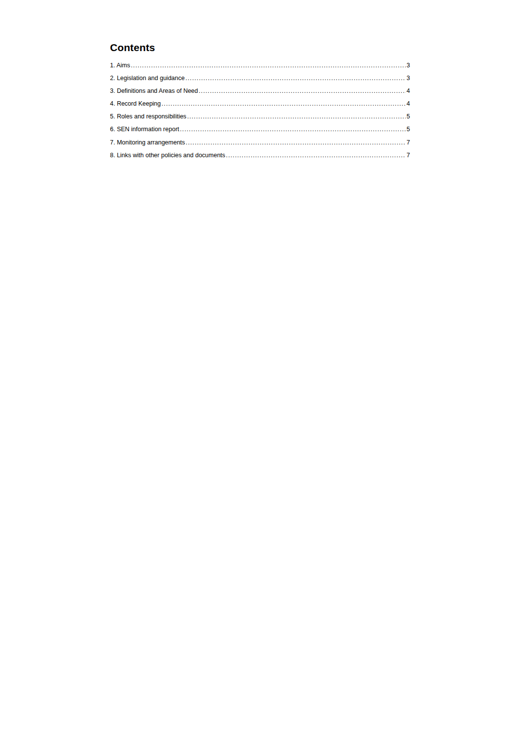Contents
1. Aims ........................................................................................................................... 3
2. Legislation and guidance ......................................................................................................... 3
3. Definitions and Areas of Need ................................................................................................... 4
4. Record Keeping ......................................................................................................................... 4
5. Roles and responsibilities ......................................................................................................... 5
6. SEN information report ............................................................................................................. 5
7. Monitoring arrangements ......................................................................................................... 7
8. Links with other policies and documents ................................................................................... 7